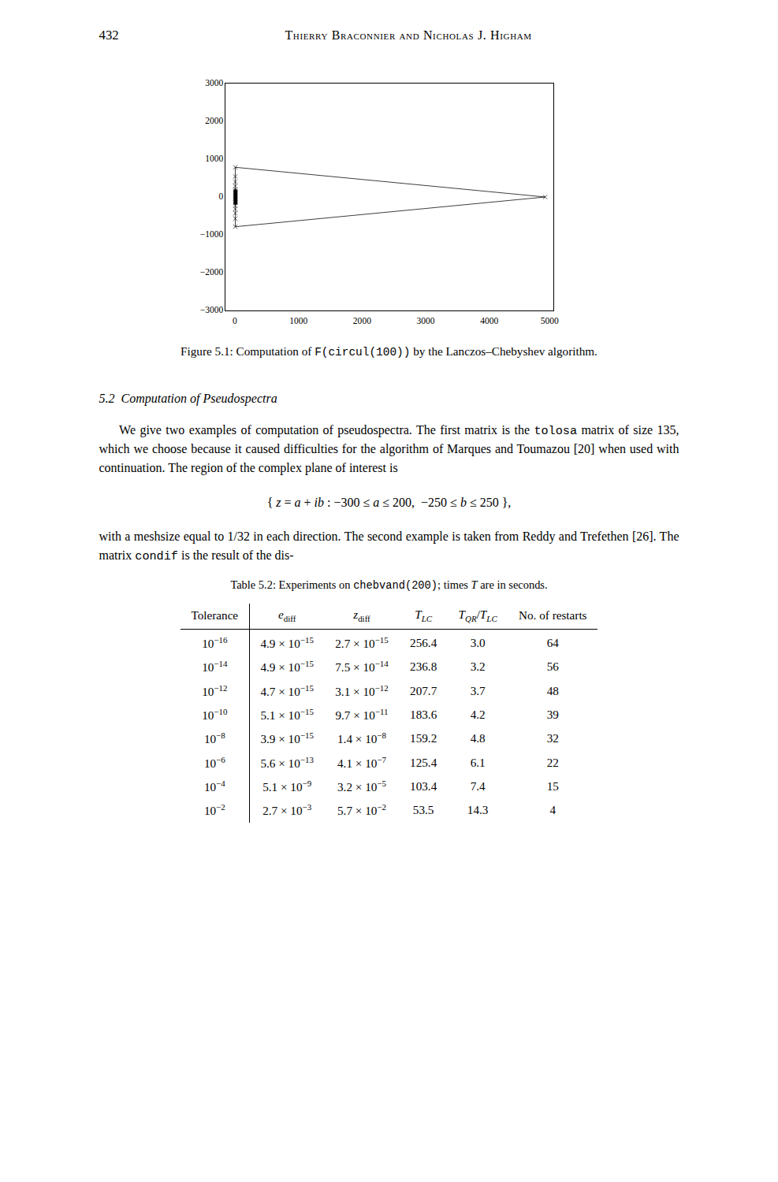432
Thierry Braconnier and Nicholas J. Higham
3000 2000 1000 0 −1000 −2000 −3000
0 1000 2000 3000 4000 5000
Figure 5.1: Computation of F(circul(100)) by the Lanczos–Chebyshev algorithm.
5.2 Computation of Pseudospectra
We give two examples of computation of pseudospectra. The first matrix is the tolosa matrix of size 135, which we choose because it caused difficulties for the algorithm of Marques and Toumazou [20] when used with continuation. The region of the complex plane of interest is
{ z = a + ib : −300 ≤ a ≤ 200, −250 ≤ b ≤ 250 },
with a meshsize equal to 1/32 in each direction. The second example is taken from Reddy and Trefethen [26]. The matrix condif is the result of the dis-
Table 5.2: Experiments on chebvand(200) ; times T are in seconds.
| Tolerance | e diff | z diff | T LC | T QR / T LC | No. of restarts |
| --- | --- | --- | --- | --- | --- |
| 10 −16 | 4.9 × 10 −15 | 2.7 × 10 −15 | 256.4 | 3.0 | 64 |
| 10 −14 | 4.9 × 10 −15 | 7.5 × 10 −14 | 236.8 | 3.2 | 56 |
| 10 −12 | 4.7 × 10 −15 | 3.1 × 10 −12 | 207.7 | 3.7 | 48 |
| 10 −10 | 5.1 × 10 −15 | 9.7 × 10 −11 | 183.6 | 4.2 | 39 |
| 10 −8 | 3.9 × 10 −15 | 1.4 × 10 −8 | 159.2 | 4.8 | 32 |
| 10 −6 | 5.6 × 10 −13 | 4.1 × 10 −7 | 125.4 | 6.1 | 22 |
| 10 −4 | 5.1 × 10 −9 | 3.2 × 10 −5 | 103.4 | 7.4 | 15 |
| 10 −2 | 2.7 × 10 −3 | 5.7 × 10 −2 | 53.5 | 14.3 | 4 |